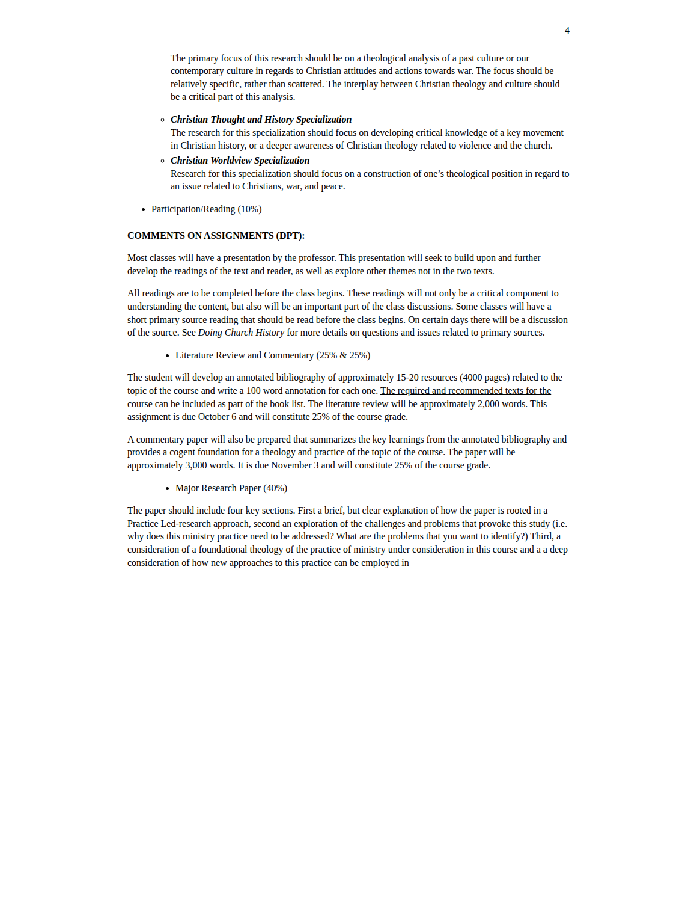4
The primary focus of this research should be on a theological analysis of a past culture or our contemporary culture in regards to Christian attitudes and actions towards war. The focus should be relatively specific, rather than scattered. The interplay between Christian theology and culture should be a critical part of this analysis.
Christian Thought and History Specialization The research for this specialization should focus on developing critical knowledge of a key movement in Christian history, or a deeper awareness of Christian theology related to violence and the church.
Christian Worldview Specialization Research for this specialization should focus on a construction of one’s theological position in regard to an issue related to Christians, war, and peace.
Participation/Reading (10%)
COMMENTS ON ASSIGNMENTS (DPT):
Most classes will have a presentation by the professor. This presentation will seek to build upon and further develop the readings of the text and reader, as well as explore other themes not in the two texts.
All readings are to be completed before the class begins. These readings will not only be a critical component to understanding the content, but also will be an important part of the class discussions. Some classes will have a short primary source reading that should be read before the class begins. On certain days there will be a discussion of the source. See Doing Church History for more details on questions and issues related to primary sources.
Literature Review and Commentary (25% & 25%)
The student will develop an annotated bibliography of approximately 15-20 resources (4000 pages) related to the topic of the course and write a 100 word annotation for each one. The required and recommended texts for the course can be included as part of the book list. The literature review will be approximately 2,000 words. This assignment is due October 6 and will constitute 25% of the course grade.
A commentary paper will also be prepared that summarizes the key learnings from the annotated bibliography and provides a cogent foundation for a theology and practice of the topic of the course. The paper will be approximately 3,000 words. It is due November 3 and will constitute 25% of the course grade.
Major Research Paper (40%)
The paper should include four key sections. First a brief, but clear explanation of how the paper is rooted in a Practice Led-research approach, second an exploration of the challenges and problems that provoke this study (i.e. why does this ministry practice need to be addressed? What are the problems that you want to identify?) Third, a consideration of a foundational theology of the practice of ministry under consideration in this course and a a deep consideration of how new approaches to this practice can be employed in